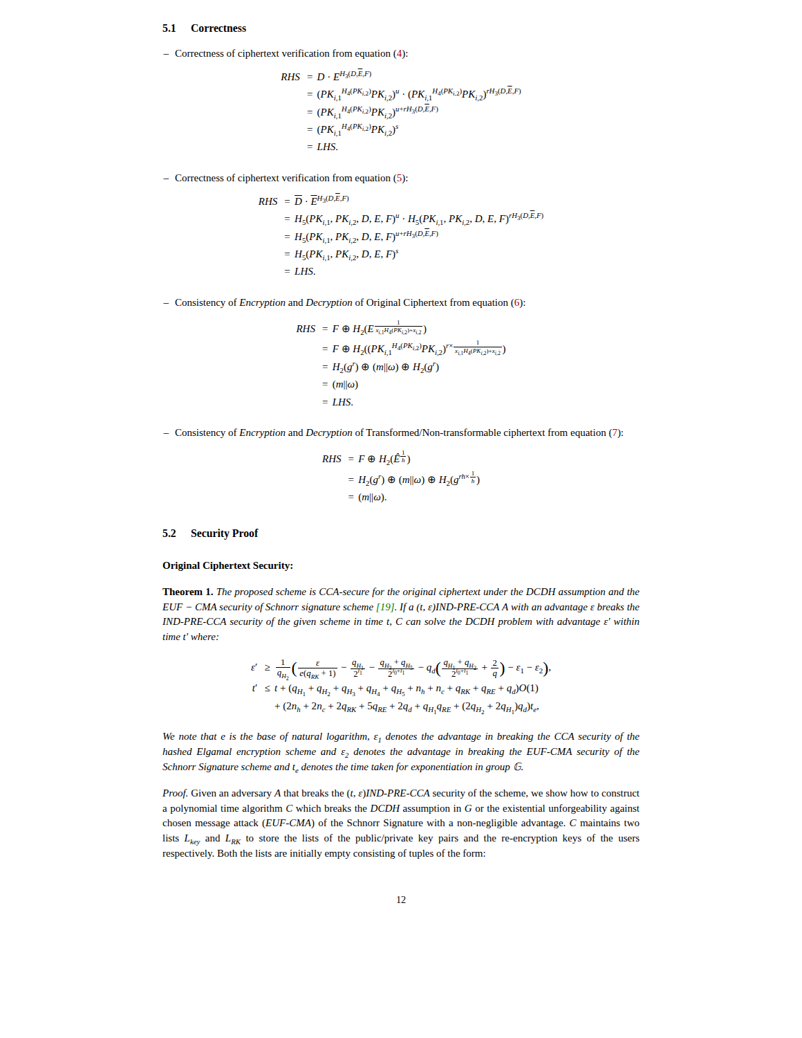5.1 Correctness
Correctness of ciphertext verification from equation (4):
| RHS | = | D · E H 3 ( D , E , F ) |
| | = | ( PK i ,1 H 4 ( PK i ,2 ) PK i ,2 ) u · ( PK i ,1 H 4 ( PK i ,2 ) PK i ,2 ) rH 3 ( D , E , F ) |
| | = | ( PK i ,1 H 4 ( PK i ,2 ) PK i ,2 ) u + rH 3 ( D , E , F ) |
| | = | ( PK i ,1 H 4 ( PK i ,2 ) PK i ,2 ) s |
| | = | LHS . |
Correctness of ciphertext verification from equation (5):
| RHS | = | D · E H 3 ( D , E , F ) |
| | = | H 5 ( PK i ,1 , PK i ,2 , D , E , F ) u · H 5 ( PK i ,1 , PK i ,2 , D , E , F ) rH 3 ( D , E , F ) |
| | = | H 5 ( PK i ,1 , PK i ,2 , D , E , F ) u + rH 3 ( D , E , F ) |
| | = | H 5 ( PK i ,1 , PK i ,2 , D , E , F ) s |
| | = | LHS . |
Consistency of Encryption and Decryption of Original Ciphertext from equation (6):
| RHS | = | F ⊕ H 2 ( E 1 x i ,1 H 4 ( PK i ,2 )+ x i ,2 ) |
| | = | F ⊕ H 2 (( PK i ,1 H 4 ( PK i ,2 ) PK i ,2 ) r × 1 x i ,1 H 4 ( PK i ,2 )+ x i ,2 ) |
| | = | H 2 ( g r ) ⊕ ( m // ω ) ⊕ H 2 ( g r ) |
| | = | ( m // ω ) |
| | = | LHS . |
Consistency of Encryption and Decryption of Transformed/Non-transformable ciphertext from equation (7):
| RHS | = | F ⊕ H 2 ( Ê 1 h ) |
| | = | H 2 ( g r ) ⊕ ( m // ω ) ⊕ H 2 ( g rh × 1 h ) |
| | = | ( m // ω ). |
5.2 Security Proof
Original Ciphertext Security:
Theorem 1. The proposed scheme is CCA-secure for the original ciphertext under the DCDH assumption and the EUF − CMA security of Schnorr signature scheme [19]. If a (t, ε)IND-PRE-CCA A with an advantage ε breaks the IND-PRE-CCA security of the given scheme in time t, C can solve the DCDH problem with advantage ε′ within time t′ where:
| ε ′ | ≥ | 1 q H 2 ( ε e ( q RK + 1) − q H 1 2 l 1 − q H 3 + q H 5 2 l 0 + l 1 − q d ( q H 1 + q H 2 2 l 0 + l 1 + 2 q ) − ε 1 − ε 2 ) , |
| t ′ | ≤ | t + ( q H 1 + q H 2 + q H 3 + q H 4 + q H 5 + n h + n c + q RK + q RE + q d ) O (1) |
| | | + (2 n h + 2 n c + 2 q RK + 5 q RE + 2 q d + q H 1 q RE + (2 q H 2 + 2 q H 1 ) q d ) t e , |
We note that e is the base of natural logarithm, ε1 denotes the advantage in breaking the CCA security of the hashed Elgamal encryption scheme and ε2 denotes the advantage in breaking the EUF-CMA security of the Schnorr Signature scheme and te denotes the time taken for exponentiation in group 𝔾.
Proof. Given an adversary A that breaks the (t, ε)IND-PRE-CCA security of the scheme, we show how to construct a polynomial time algorithm C which breaks the DCDH assumption in G or the existential unforgeability against chosen message attack (EUF-CMA) of the Schnorr Signature with a non-negligible advantage. C maintains two lists Lkey and LRK to store the lists of the public/private key pairs and the re-encryption keys of the users respectively. Both the lists are initially empty consisting of tuples of the form:
12